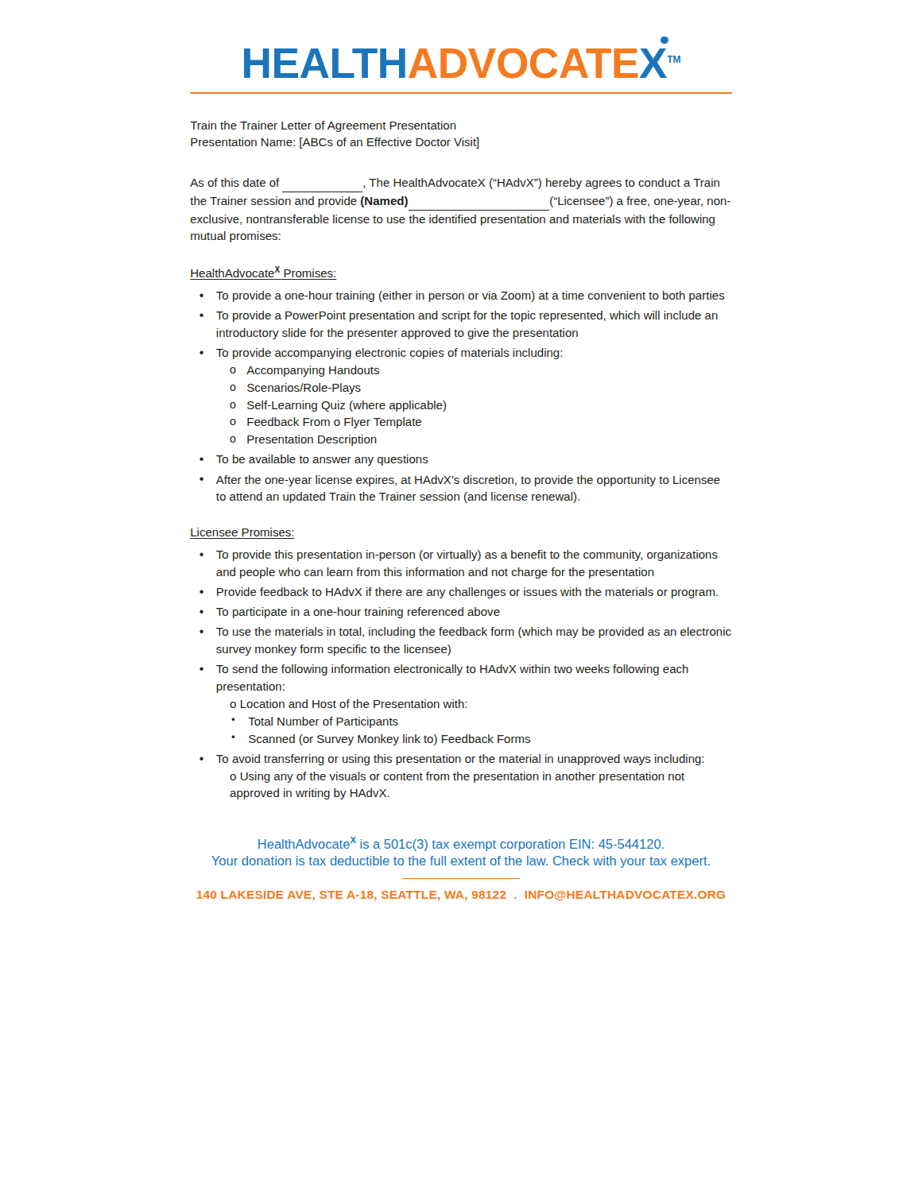HEALTH ADVOCATE X TM
Train the Trainer Letter of Agreement Presentation
Presentation Name: [ABCs of an Effective Doctor Visit]
As of this date of , The HealthAdvocateX (“HAdvX”) hereby agrees to conduct a Train the Trainer session and provide (Named) (“Licensee”) a free, one-year, non-exclusive, nontransferable license to use the identified presentation and materials with the following mutual promises:
HealthAdvocateX Promises:
To provide a one-hour training (either in person or via Zoom) at a time convenient to both parties
To provide a PowerPoint presentation and script for the topic represented, which will include an introductory slide for the presenter approved to give the presentation
To provide accompanying electronic copies of materials including:
Accompanying Handouts
Scenarios/Role-Plays
Self-Learning Quiz (where applicable)
Feedback From o Flyer Template
Presentation Description
To be available to answer any questions
After the one-year license expires, at HAdvX's discretion, to provide the opportunity to Licensee to attend an updated Train the Trainer session (and license renewal).
Licensee Promises:
To provide this presentation in-person (or virtually) as a benefit to the community, organizations and people who can learn from this information and not charge for the presentation
Provide feedback to HAdvX if there are any challenges or issues with the materials or program.
To participate in a one-hour training referenced above
To use the materials in total, including the feedback form (which may be provided as an electronic survey monkey form specific to the licensee)
To send the following information electronically to HAdvX within two weeks following each presentation:
o Location and Host of the Presentation with:
Total Number of Participants
Scanned (or Survey Monkey link to) Feedback Forms
To avoid transferring or using this presentation or the material in unapproved ways including:
o Using any of the visuals or content from the presentation in another presentation not approved in writing by HAdvX.
HealthAdvocateX is a 501c(3) tax exempt corporation EIN: 45-544120.
Your donation is tax deductible to the full extent of the law. Check with your tax expert.
140 LAKESIDE AVE, STE A-18, SEATTLE, WA, 98122 . INFO@HEALTHADVOCATEX.ORG